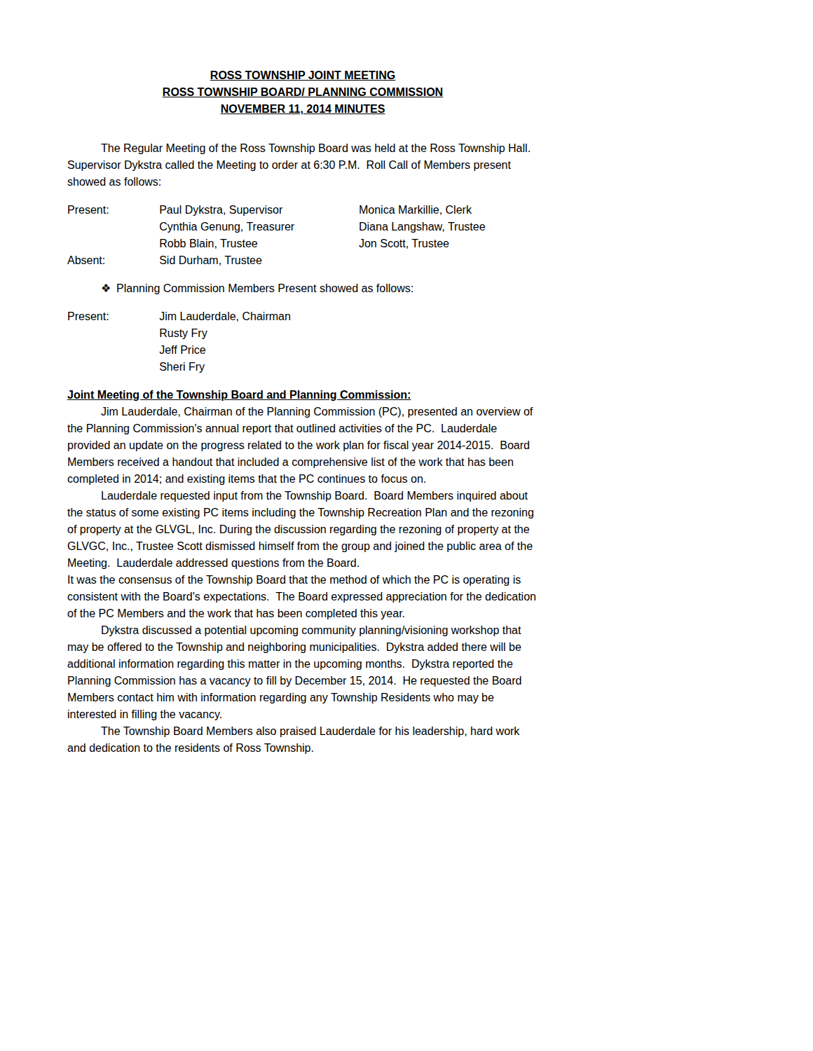ROSS TOWNSHIP JOINT MEETING
ROSS TOWNSHIP BOARD/ PLANNING COMMISSION
NOVEMBER 11, 2014 MINUTES
The Regular Meeting of the Ross Township Board was held at the Ross Township Hall. Supervisor Dykstra called the Meeting to order at 6:30 P.M. Roll Call of Members present showed as follows:
| Present: | Paul Dykstra, Supervisor | Monica Markillie, Clerk |
| | Cynthia Genung, Treasurer | Diana Langshaw, Trustee |
| | Robb Blain, Trustee | Jon Scott, Trustee |
| Absent: | Sid Durham, Trustee | |
Planning Commission Members Present showed as follows:
| Present: | Jim Lauderdale, Chairman |
| | Rusty Fry |
| | Jeff Price |
| | Sheri Fry |
Joint Meeting of the Township Board and Planning Commission:
Jim Lauderdale, Chairman of the Planning Commission (PC), presented an overview of the Planning Commission's annual report that outlined activities of the PC. Lauderdale provided an update on the progress related to the work plan for fiscal year 2014-2015. Board Members received a handout that included a comprehensive list of the work that has been completed in 2014; and existing items that the PC continues to focus on.
Lauderdale requested input from the Township Board. Board Members inquired about the status of some existing PC items including the Township Recreation Plan and the rezoning of property at the GLVGL, Inc. During the discussion regarding the rezoning of property at the GLVGC, Inc., Trustee Scott dismissed himself from the group and joined the public area of the Meeting. Lauderdale addressed questions from the Board.
It was the consensus of the Township Board that the method of which the PC is operating is consistent with the Board's expectations. The Board expressed appreciation for the dedication of the PC Members and the work that has been completed this year.
Dykstra discussed a potential upcoming community planning/visioning workshop that may be offered to the Township and neighboring municipalities. Dykstra added there will be additional information regarding this matter in the upcoming months. Dykstra reported the Planning Commission has a vacancy to fill by December 15, 2014. He requested the Board Members contact him with information regarding any Township Residents who may be interested in filling the vacancy.
The Township Board Members also praised Lauderdale for his leadership, hard work and dedication to the residents of Ross Township.